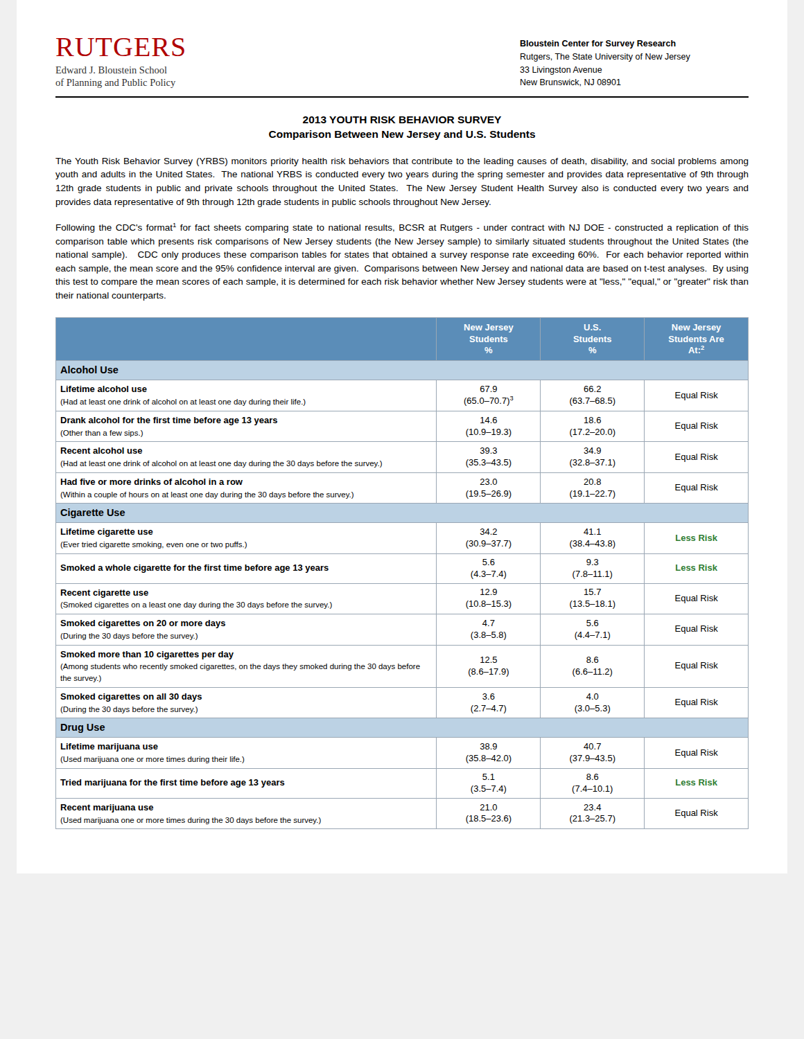RUTGERS
Edward J. Bloustein School
of Planning and Public Policy
Bloustein Center for Survey Research
Rutgers, The State University of New Jersey
33 Livingston Avenue
New Brunswick, NJ 08901
2013 YOUTH RISK BEHAVIOR SURVEY Comparison Between New Jersey and U.S. Students
The Youth Risk Behavior Survey (YRBS) monitors priority health risk behaviors that contribute to the leading causes of death, disability, and social problems among youth and adults in the United States. The national YRBS is conducted every two years during the spring semester and provides data representative of 9th through 12th grade students in public and private schools throughout the United States. The New Jersey Student Health Survey also is conducted every two years and provides data representative of 9th through 12th grade students in public schools throughout New Jersey.
Following the CDC's format1 for fact sheets comparing state to national results, BCSR at Rutgers - under contract with NJ DOE - constructed a replication of this comparison table which presents risk comparisons of New Jersey students (the New Jersey sample) to similarly situated students throughout the United States (the national sample). CDC only produces these comparison tables for states that obtained a survey response rate exceeding 60%. For each behavior reported within each sample, the mean score and the 95% confidence interval are given. Comparisons between New Jersey and national data are based on t-test analyses. By using this test to compare the mean scores of each sample, it is determined for each risk behavior whether New Jersey students were at "less," "equal," or "greater" risk than their national counterparts.
| | New Jersey Students % | U.S. Students % | New Jersey Students Are At: 2 |
| --- | --- | --- | --- |
| Alcohol Use |
| Lifetime alcohol use (Had at least one drink of alcohol on at least one day during their life.) | 67.9 (65.0–70.7) 3 | 66.2 (63.7–68.5) | Equal Risk |
| Drank alcohol for the first time before age 13 years (Other than a few sips.) | 14.6 (10.9–19.3) | 18.6 (17.2–20.0) | Equal Risk |
| Recent alcohol use (Had at least one drink of alcohol on at least one day during the 30 days before the survey.) | 39.3 (35.3–43.5) | 34.9 (32.8–37.1) | Equal Risk |
| Had five or more drinks of alcohol in a row (Within a couple of hours on at least one day during the 30 days before the survey.) | 23.0 (19.5–26.9) | 20.8 (19.1–22.7) | Equal Risk |
| Cigarette Use |
| Lifetime cigarette use (Ever tried cigarette smoking, even one or two puffs.) | 34.2 (30.9–37.7) | 41.1 (38.4–43.8) | Less Risk |
| Smoked a whole cigarette for the first time before age 13 years | 5.6 (4.3–7.4) | 9.3 (7.8–11.1) | Less Risk |
| Recent cigarette use (Smoked cigarettes on a least one day during the 30 days before the survey.) | 12.9 (10.8–15.3) | 15.7 (13.5–18.1) | Equal Risk |
| Smoked cigarettes on 20 or more days (During the 30 days before the survey.) | 4.7 (3.8–5.8) | 5.6 (4.4–7.1) | Equal Risk |
| Smoked more than 10 cigarettes per day (Among students who recently smoked cigarettes, on the days they smoked during the 30 days before the survey.) | 12.5 (8.6–17.9) | 8.6 (6.6–11.2) | Equal Risk |
| Smoked cigarettes on all 30 days (During the 30 days before the survey.) | 3.6 (2.7–4.7) | 4.0 (3.0–5.3) | Equal Risk |
| Drug Use |
| Lifetime marijuana use (Used marijuana one or more times during their life.) | 38.9 (35.8–42.0) | 40.7 (37.9–43.5) | Equal Risk |
| Tried marijuana for the first time before age 13 years | 5.1 (3.5–7.4) | 8.6 (7.4–10.1) | Less Risk |
| Recent marijuana use (Used marijuana one or more times during the 30 days before the survey.) | 21.0 (18.5–23.6) | 23.4 (21.3–25.7) | Equal Risk |